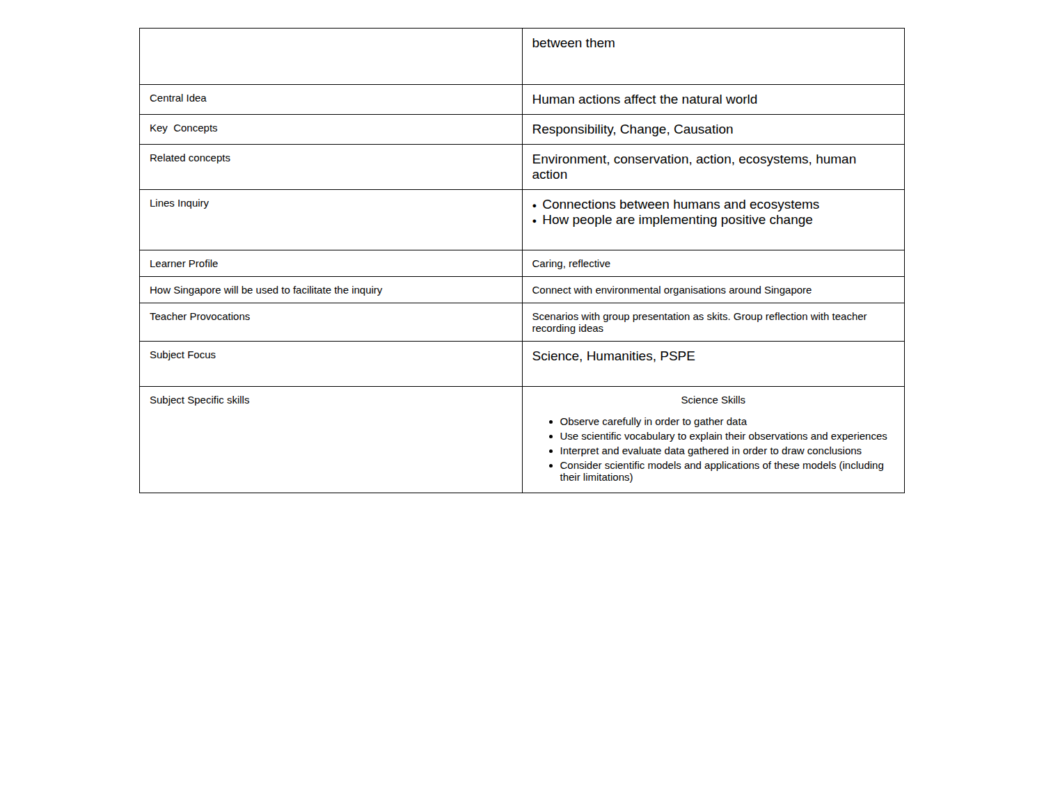| | between them |
| Central Idea | Human actions affect the natural world |
| Key Concepts | Responsibility, Change, Causation |
| Related concepts | Environment, conservation, action, ecosystems, human action |
| Lines Inquiry | Connections between humans and ecosystems How people are implementing positive change |
| Learner Profile | Caring, reflective |
| How Singapore will be used to facilitate the inquiry | Connect with environmental organisations around Singapore |
| Teacher Provocations | Scenarios with group presentation as skits. Group reflection with teacher recording ideas |
| Subject Focus | Science, Humanities, PSPE |
| Subject Specific skills | Science Skills Observe carefully in order to gather data Use scientific vocabulary to explain their observations and experiences Interpret and evaluate data gathered in order to draw conclusions Consider scientific models and applications of these models (including their limitations) |